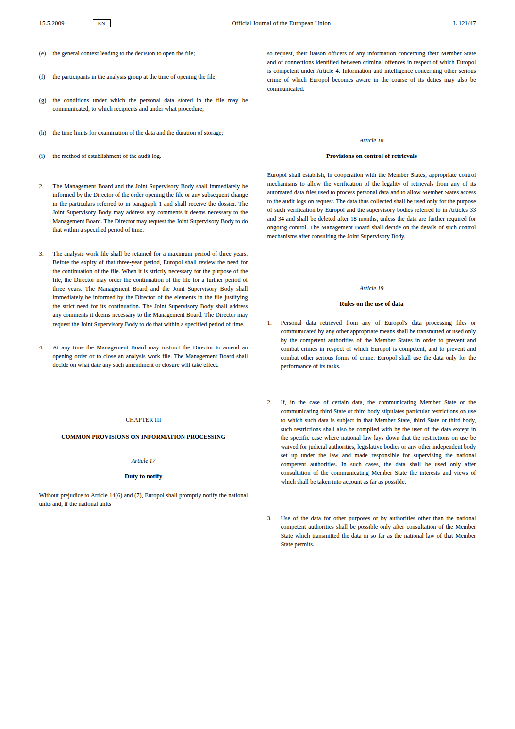15.5.2009
EN
Official Journal of the European Union
L 121/47
(e)
the general context leading to the decision to open the file;
(f)
the participants in the analysis group at the time of opening the file;
(g)
the conditions under which the personal data stored in the file may be communicated, to which recipients and under what procedure;
(h)
the time limits for examination of the data and the duration of storage;
(i)
the method of establishment of the audit log.
2.
The Management Board and the Joint Supervisory Body shall immediately be informed by the Director of the order opening the file or any subsequent change in the particulars referred to in paragraph 1 and shall receive the dossier. The Joint Supervisory Body may address any comments it deems necessary to the Management Board. The Director may request the Joint Supervisory Body to do that within a specified period of time.
3.
The analysis work file shall be retained for a maximum period of three years. Before the expiry of that three-year period, Europol shall review the need for the continuation of the file. When it is strictly necessary for the purpose of the file, the Director may order the continuation of the file for a further period of three years. The Management Board and the Joint Supervisory Body shall immediately be informed by the Director of the elements in the file justifying the strict need for its continuation. The Joint Supervisory Body shall address any comments it deems necessary to the Management Board. The Director may request the Joint Supervisory Body to do that within a specified period of time.
4.
At any time the Management Board may instruct the Director to amend an opening order or to close an analysis work file. The Management Board shall decide on what date any such amendment or closure will take effect.
CHAPTER III
COMMON PROVISIONS ON INFORMATION PROCESSING
Article 17
Duty to notify
Without prejudice to Article 14(6) and (7), Europol shall promptly notify the national units and, if the national units
so request, their liaison officers of any information concerning their Member State and of connections identified between criminal offences in respect of which Europol is competent under Article 4. Information and intelligence concerning other serious crime of which Europol becomes aware in the course of its duties may also be communicated.
Article 18
Provisions on control of retrievals
Europol shall establish, in cooperation with the Member States, appropriate control mechanisms to allow the verification of the legality of retrievals from any of its automated data files used to process personal data and to allow Member States access to the audit logs on request. The data thus collected shall be used only for the purpose of such verification by Europol and the supervisory bodies referred to in Articles 33 and 34 and shall be deleted after 18 months, unless the data are further required for ongoing control. The Management Board shall decide on the details of such control mechanisms after consulting the Joint Supervisory Body.
Article 19
Rules on the use of data
1.
Personal data retrieved from any of Europol's data processing files or communicated by any other appropriate means shall be transmitted or used only by the competent authorities of the Member States in order to prevent and combat crimes in respect of which Europol is competent, and to prevent and combat other serious forms of crime. Europol shall use the data only for the performance of its tasks.
2.
If, in the case of certain data, the communicating Member State or the communicating third State or third body stipulates particular restrictions on use to which such data is subject in that Member State, third State or third body, such restrictions shall also be complied with by the user of the data except in the specific case where national law lays down that the restrictions on use be waived for judicial authorities, legislative bodies or any other independent body set up under the law and made responsible for supervising the national competent authorities. In such cases, the data shall be used only after consultation of the communicating Member State the interests and views of which shall be taken into account as far as possible.
3.
Use of the data for other purposes or by authorities other than the national competent authorities shall be possible only after consultation of the Member State which transmitted the data in so far as the national law of that Member State permits.